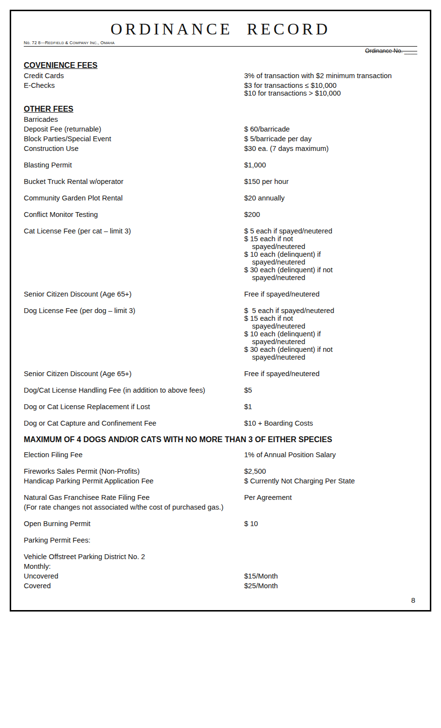ORDINANCE RECORD
No. 72 8—REDFIELD & COMPANY INC., OMAHA
Ordinance No. ____
COVENIENCE FEES
| Credit Cards | 3% of transaction with $2 minimum transaction |
| E-Checks | $3 for transactions ≤ $10,000 $10 for transactions > $10,000 |
OTHER FEES
| Barricades | |
| Deposit Fee (returnable) | $ 60/barricade |
| Block Parties/Special Event | $ 5/barricade per day |
| Construction Use | $30 ea. (7 days maximum) |
| Blasting Permit | $1,000 |
| Bucket Truck Rental w/operator | $150 per hour |
| Community Garden Plot Rental | $20 annually |
| Conflict Monitor Testing | $200 |
| Cat License Fee (per cat – limit 3) | $ 5 each if spayed/neutered $ 15 each if not spayed/neutered $ 10 each (delinquent) if spayed/neutered $ 30 each (delinquent) if not spayed/neutered |
| Senior Citizen Discount (Age 65+) | Free if spayed/neutered |
| Dog License Fee (per dog – limit 3) | $ 5 each if spayed/neutered $ 15 each if not spayed/neutered $ 10 each (delinquent) if spayed/neutered $ 30 each (delinquent) if not spayed/neutered |
| Senior Citizen Discount (Age 65+) | Free if spayed/neutered |
| Dog/Cat License Handling Fee (in addition to above fees) | $5 |
| Dog or Cat License Replacement if Lost | $1 |
| Dog or Cat Capture and Confinement Fee | $10 + Boarding Costs |
MAXIMUM OF 4 DOGS AND/OR CATS WITH NO MORE THAN 3 OF EITHER SPECIES
| Election Filing Fee | 1% of Annual Position Salary |
| Fireworks Sales Permit (Non-Profits) | $2,500 |
| Handicap Parking Permit Application Fee | $ Currently Not Charging Per State |
| Natural Gas Franchisee Rate Filing Fee | Per Agreement |
| (For rate changes not associated w/the cost of purchased gas.) | |
| Open Burning Permit | $ 10 |
| Parking Permit Fees: | |
| Vehicle Offstreet Parking District No. 2 | |
| Monthly: | |
| Uncovered | $15/Month |
| Covered | $25/Month |
8